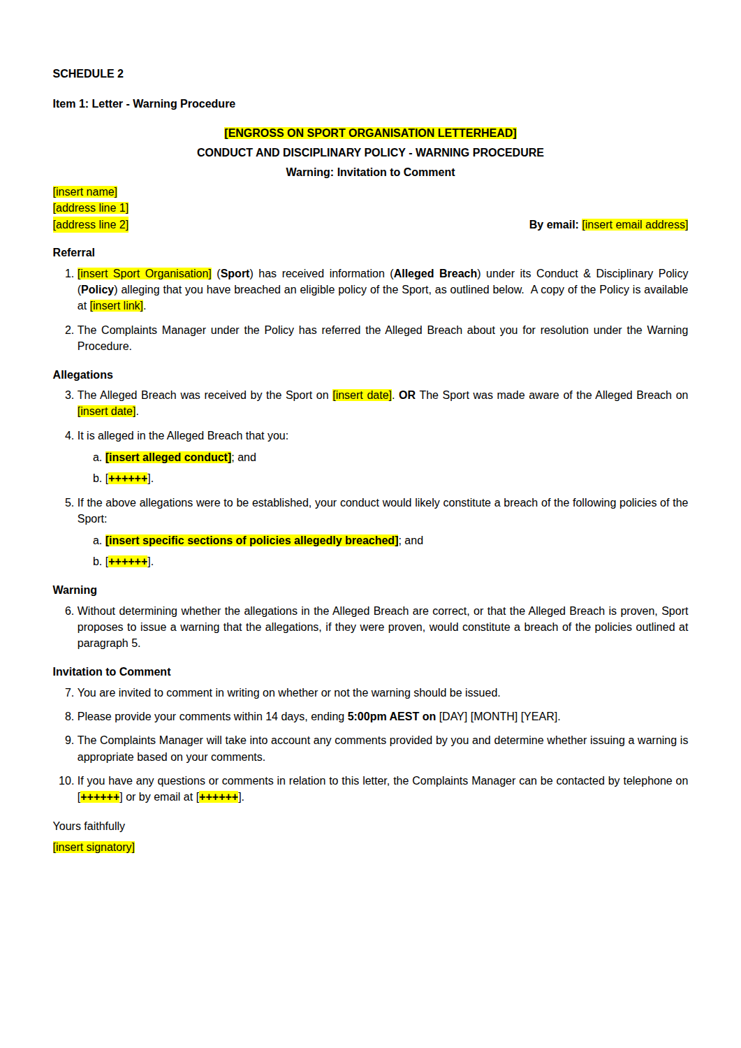SCHEDULE 2
Item 1: Letter - Warning Procedure
[ENGROSS ON SPORT ORGANISATION LETTERHEAD]
CONDUCT AND DISCIPLINARY POLICY - WARNING PROCEDURE
Warning: Invitation to Comment
[insert name]
[address line 1]
[address line 2] By email: [insert email address]
Referral
[insert Sport Organisation] (Sport) has received information (Alleged Breach) under its Conduct & Disciplinary Policy (Policy) alleging that you have breached an eligible policy of the Sport, as outlined below. A copy of the Policy is available at [insert link].
The Complaints Manager under the Policy has referred the Alleged Breach about you for resolution under the Warning Procedure.
Allegations
The Alleged Breach was received by the Sport on [insert date]. OR The Sport was made aware of the Alleged Breach on [insert date].
It is alleged in the Alleged Breach that you:
[insert alleged conduct]; and
[++++++].
If the above allegations were to be established, your conduct would likely constitute a breach of the following policies of the Sport:
[insert specific sections of policies allegedly breached]; and
[++++++].
Warning
Without determining whether the allegations in the Alleged Breach are correct, or that the Alleged Breach is proven, Sport proposes to issue a warning that the allegations, if they were proven, would constitute a breach of the policies outlined at paragraph 5.
Invitation to Comment
You are invited to comment in writing on whether or not the warning should be issued.
Please provide your comments within 14 days, ending 5:00pm AEST on [DAY] [MONTH] [YEAR].
The Complaints Manager will take into account any comments provided by you and determine whether issuing a warning is appropriate based on your comments.
If you have any questions or comments in relation to this letter, the Complaints Manager can be contacted by telephone on [++++++] or by email at [++++++].
Yours faithfully
[insert signatory]